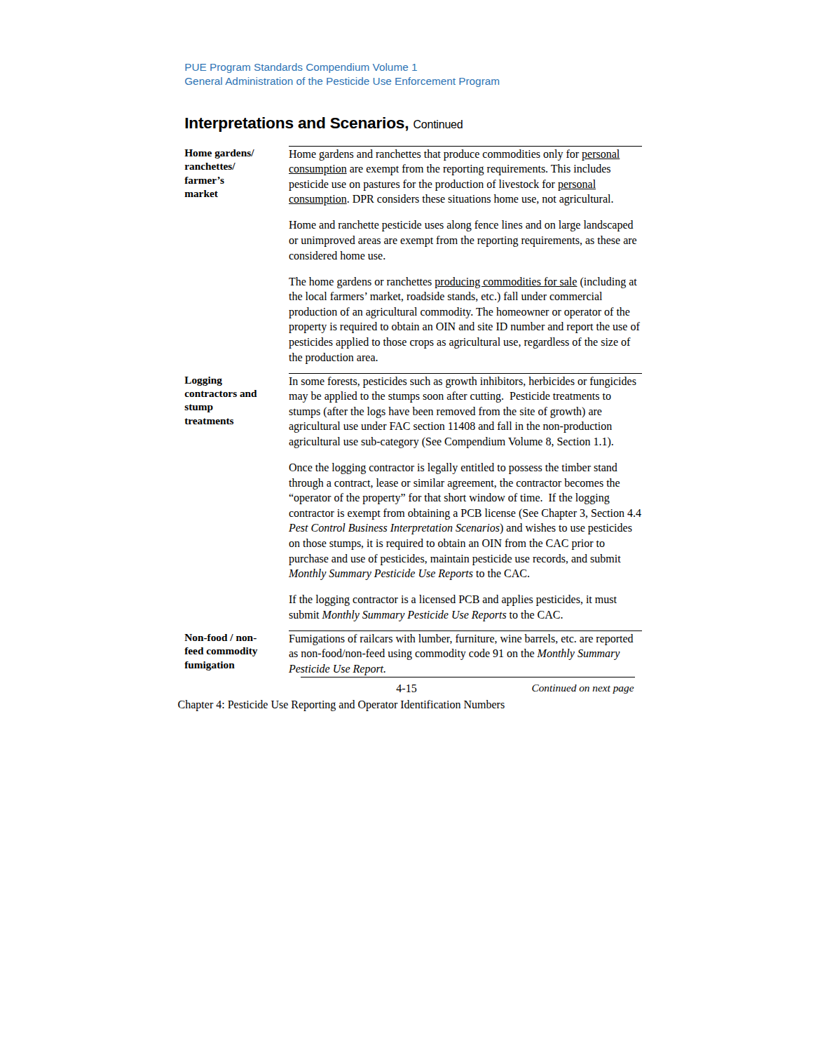PUE Program Standards Compendium Volume 1
General Administration of the Pesticide Use Enforcement Program
Interpretations and Scenarios, Continued
| Home gardens/ ranchettes/ farmer’s market | Home gardens and ranchettes that produce commodities only for personal consumption are exempt from the reporting requirements. This includes pesticide use on pastures for the production of livestock for personal consumption . DPR considers these situations home use, not agricultural. Home and ranchette pesticide uses along fence lines and on large landscaped or unimproved areas are exempt from the reporting requirements, as these are considered home use. The home gardens or ranchettes producing commodities for sale (including at the local farmers’ market, roadside stands, etc.) fall under commercial production of an agricultural commodity. The homeowner or operator of the property is required to obtain an OIN and site ID number and report the use of pesticides applied to those crops as agricultural use, regardless of the size of the production area. |
| Logging contractors and stump treatments | In some forests, pesticides such as growth inhibitors, herbicides or fungicides may be applied to the stumps soon after cutting. Pesticide treatments to stumps (after the logs have been removed from the site of growth) are agricultural use under FAC section 11408 and fall in the non-production agricultural use sub-category (See Compendium Volume 8, Section 1.1). Once the logging contractor is legally entitled to possess the timber stand through a contract, lease or similar agreement, the contractor becomes the “operator of the property” for that short window of time. If the logging contractor is exempt from obtaining a PCB license (See Chapter 3, Section 4.4 Pest Control Business Interpretation Scenarios ) and wishes to use pesticides on those stumps, it is required to obtain an OIN from the CAC prior to purchase and use of pesticides, maintain pesticide use records, and submit Monthly Summary Pesticide Use Reports to the CAC. If the logging contractor is a licensed PCB and applies pesticides, it must submit Monthly Summary Pesticide Use Reports to the CAC. |
| Non-food / non- feed commodity fumigation | Fumigations of railcars with lumber, furniture, wine barrels, etc. are reported as non-food/non-feed using commodity code 91 on the Monthly Summary Pesticide Use Report. |
Continued on next page
4-15
Chapter 4: Pesticide Use Reporting and Operator Identification Numbers